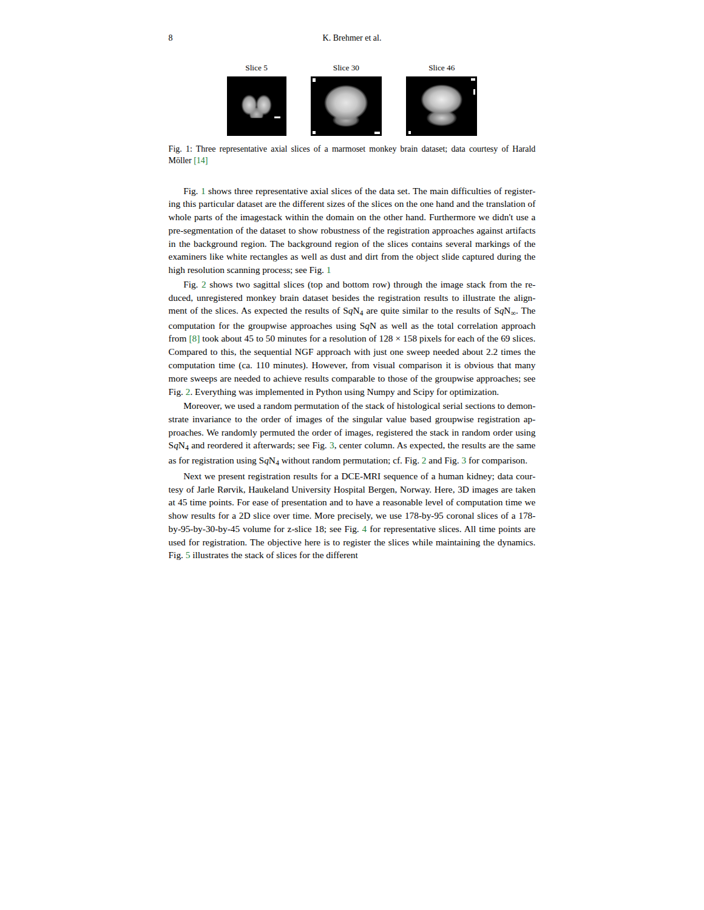8 K. Brehmer et al.
Slice 5
Slice 30
Slice 46
Fig. 1: Three representative axial slices of a marmoset monkey brain dataset; data courtesy of Harald Möller [14]
Fig. 1 shows three representative axial slices of the data set. The main difficulties of registering this particular dataset are the different sizes of the slices on the one hand and the translation of whole parts of the imagestack within the domain on the other hand. Furthermore we didn't use a pre-segmentation of the dataset to show robustness of the registration approaches against artifacts in the background region. The background region of the slices contains several markings of the examiners like white rectangles as well as dust and dirt from the object slide captured during the high resolution scanning process; see Fig. 1
Fig. 2 shows two sagittal slices (top and bottom row) through the image stack from the reduced, unregistered monkey brain dataset besides the registration results to illustrate the alignment of the slices. As expected the results of Sq N4 are quite similar to the results of Sq N∞. The computation for the groupwise approaches using Sq N as well as the total correlation approach from [8] took about 45 to 50 minutes for a resolution of 128 × 158 pixels for each of the 69 slices. Compared to this, the sequential NGF approach with just one sweep needed about 2.2 times the computation time (ca. 110 minutes). However, from visual comparison it is obvious that many more sweeps are needed to achieve results comparable to those of the groupwise approaches; see Fig. 2. Everything was implemented in Python using Numpy and Scipy for optimization.
Moreover, we used a random permutation of the stack of histological serial sections to demonstrate invariance to the order of images of the singular value based groupwise registration approaches. We randomly permuted the order of images, registered the stack in random order using Sq N4 and reordered it afterwards; see Fig. 3, center column. As expected, the results are the same as for registration using Sq N4 without random permutation; cf. Fig. 2 and Fig. 3 for comparison.
Next we present registration results for a DCE-MRI sequence of a human kidney; data courtesy of Jarle Rørvik, Haukeland University Hospital Bergen, Norway. Here, 3D images are taken at 45 time points. For ease of presentation and to have a reasonable level of computation time we show results for a 2D slice over time. More precisely, we use 178-by-95 coronal slices of a 178-by-95-by-30-by-45 volume for z-slice 18; see Fig. 4 for representative slices. All time points are used for registration. The objective here is to register the slices while maintaining the dynamics. Fig. 5 illustrates the stack of slices for the different